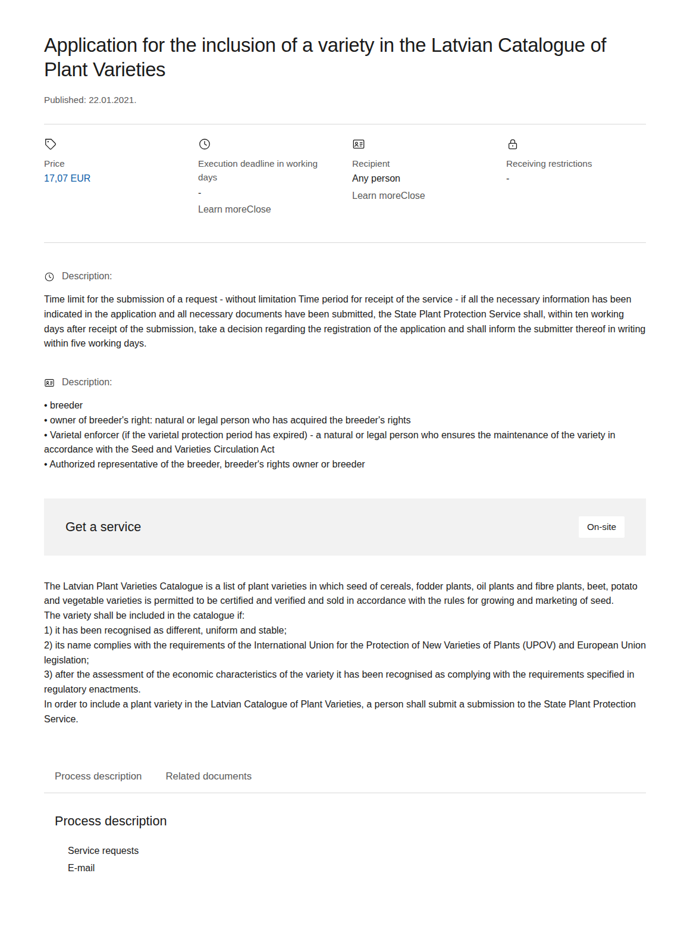Application for the inclusion of a variety in the Latvian Catalogue of Plant Varieties
Published: 22.01.2021.
Price
17,07 EUR
Execution deadline in working days
-
Learn more Close
Recipient
Any person
Learn more Close
Receiving restrictions
-
Description:
Time limit for the submission of a request - without limitation Time period for receipt of the service - if all the necessary information has been indicated in the application and all necessary documents have been submitted, the State Plant Protection Service shall, within ten working days after receipt of the submission, take a decision regarding the registration of the application and shall inform the submitter thereof in writing within five working days.
Description:
• breeder
• owner of breeder's right: natural or legal person who has acquired the breeder's rights
• Varietal enforcer (if the varietal protection period has expired) - a natural or legal person who ensures the maintenance of the variety in accordance with the Seed and Varieties Circulation Act
• Authorized representative of the breeder, breeder's rights owner or breeder
Get a service
On-site
The Latvian Plant Varieties Catalogue is a list of plant varieties in which seed of cereals, fodder plants, oil plants and fibre plants, beet, potato and vegetable varieties is permitted to be certified and verified and sold in accordance with the rules for growing and marketing of seed.
The variety shall be included in the catalogue if:
1) it has been recognised as different, uniform and stable;
2) its name complies with the requirements of the International Union for the Protection of New Varieties of Plants (UPOV) and European Union legislation;
3) after the assessment of the economic characteristics of the variety it has been recognised as complying with the requirements specified in regulatory enactments.
In order to include a plant variety in the Latvian Catalogue of Plant Varieties, a person shall submit a submission to the State Plant Protection Service.
Process description Related documents
Process description
Service requests
E-mail